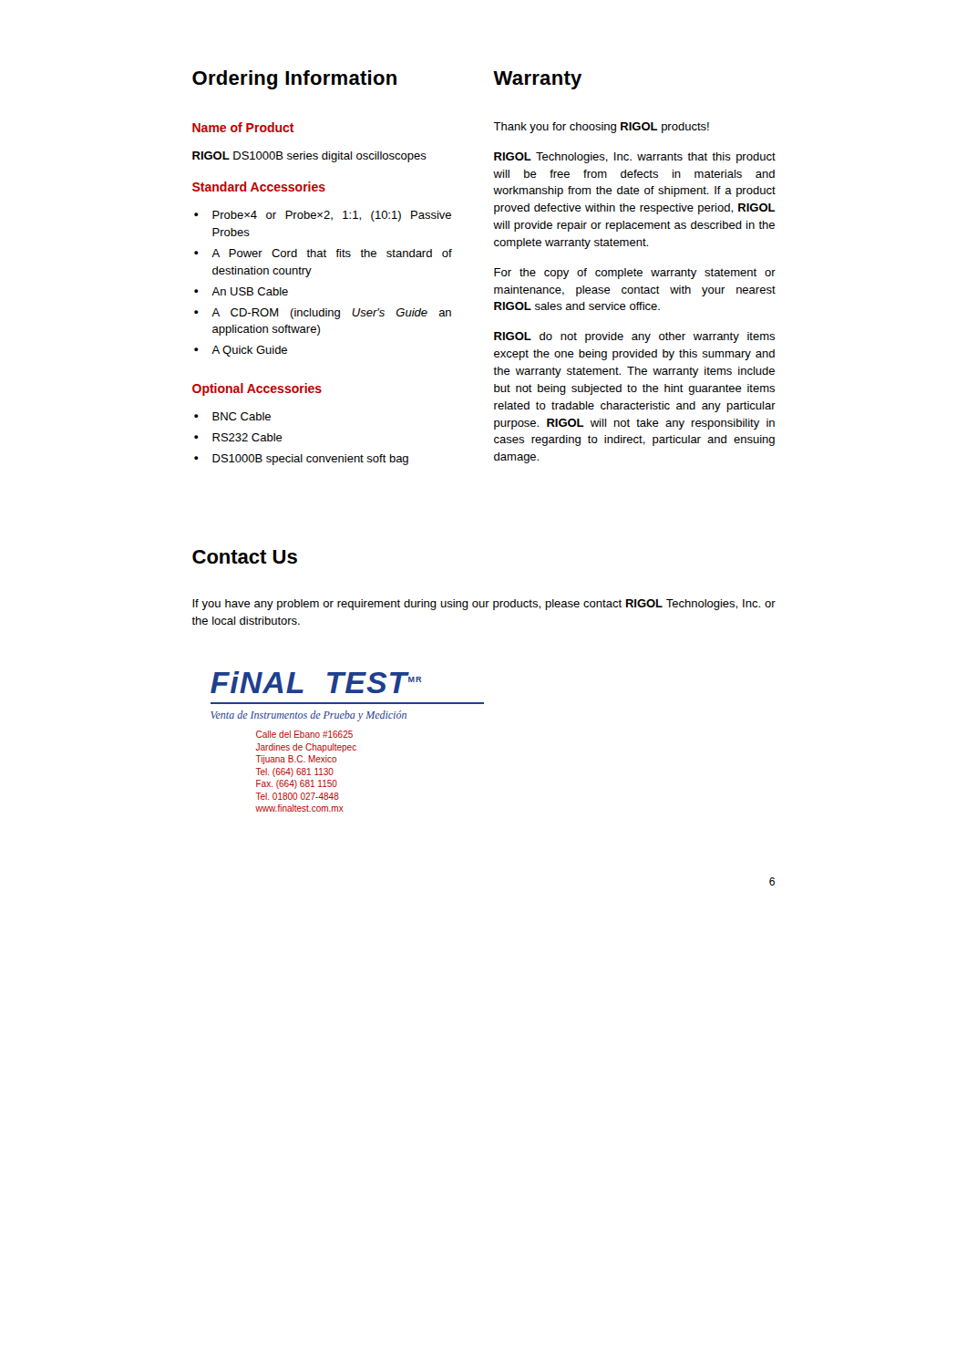Ordering Information
Name of Product
RIGOL DS1000B series digital oscilloscopes
Standard Accessories
Probe×4 or Probe×2, 1:1, (10:1) Passive Probes
A Power Cord that fits the standard of destination country
An USB Cable
A CD-ROM (including User's Guide an application software)
A Quick Guide
Optional Accessories
BNC Cable
RS232 Cable
DS1000B special convenient soft bag
Warranty
Thank you for choosing RIGOL products!
RIGOL Technologies, Inc. warrants that this product will be free from defects in materials and workmanship from the date of shipment. If a product proved defective within the respective period, RIGOL will provide repair or replacement as described in the complete warranty statement.
For the copy of complete warranty statement or maintenance, please contact with your nearest RIGOL sales and service office.
RIGOL do not provide any other warranty items except the one being provided by this summary and the warranty statement. The warranty items include but not being subjected to the hint guarantee items related to tradable characteristic and any particular purpose. RIGOL will not take any responsibility in cases regarding to indirect, particular and ensuing damage.
Contact Us
If you have any problem or requirement during using our products, please contact RIGOL Technologies, Inc. or the local distributors.
FiNAL TESTMR
Venta de Instrumentos de Prueba y Medición
Calle del Ebano #16625
Jardines de Chapultepec
Tijuana B.C. Mexico
Tel. (664) 681 1130
Fax. (664) 681 1150
Tel. 01800 027-4848
www.finaltest.com.mx
6